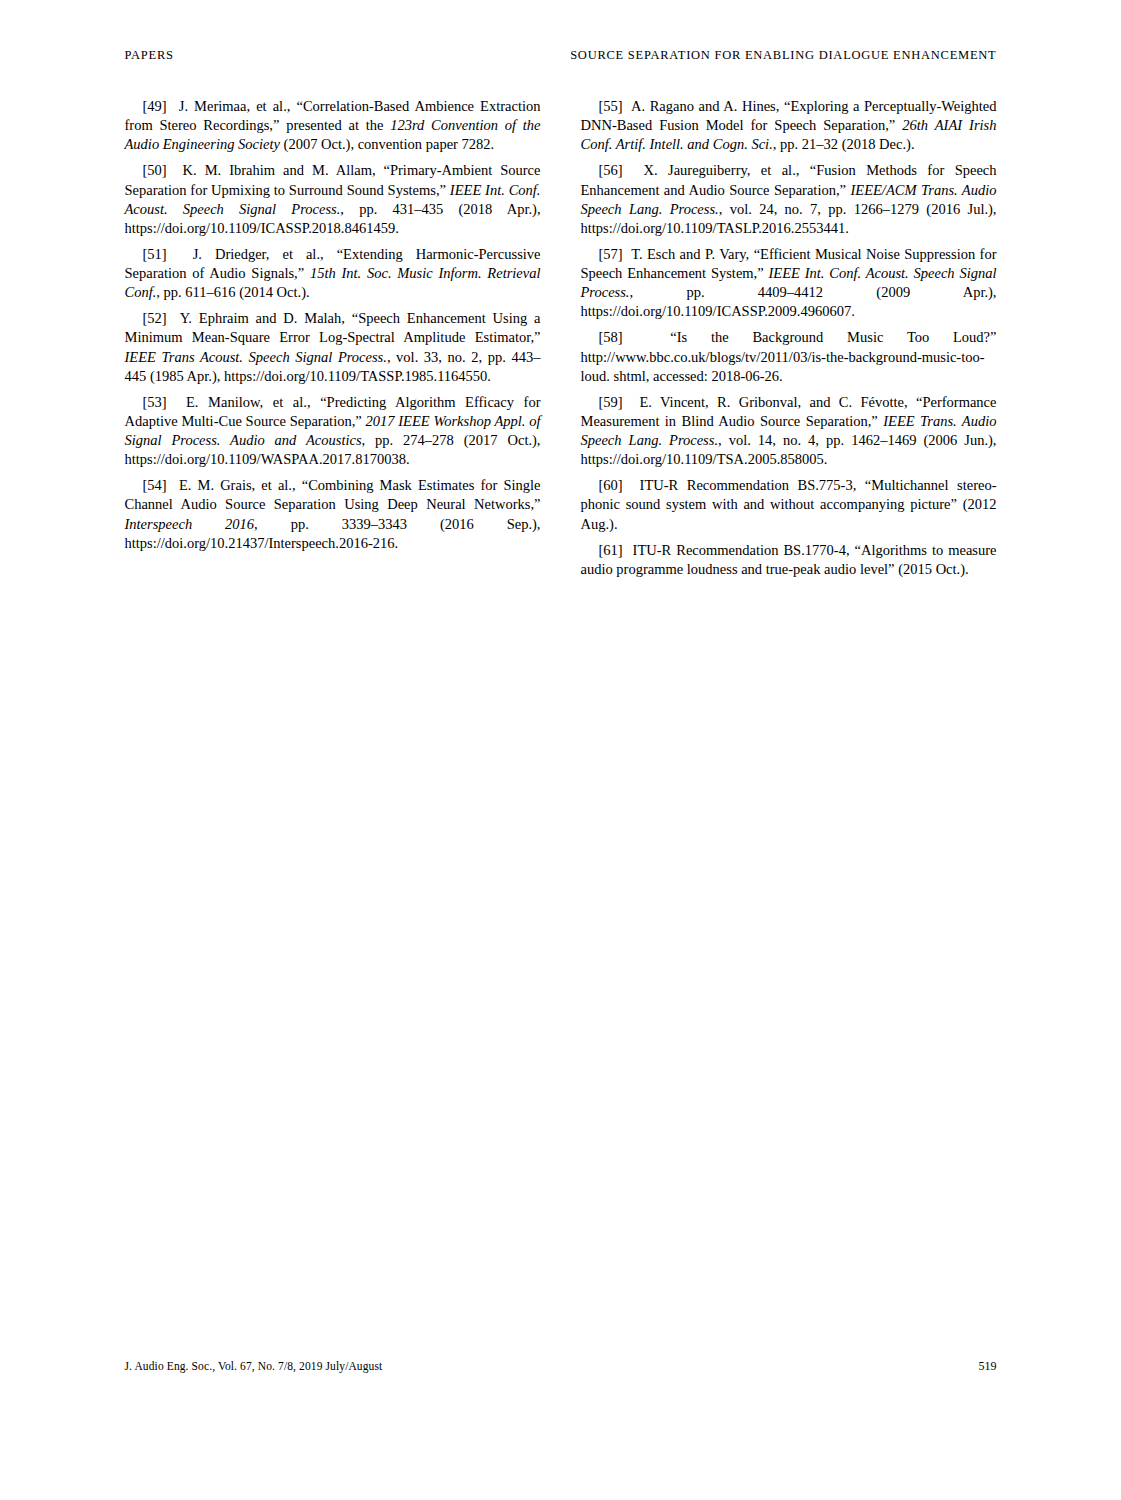PAPERS
SOURCE SEPARATION FOR ENABLING DIALOGUE ENHANCEMENT
[49] J. Merimaa, et al., “Correlation-Based Ambience Extraction from Stereo Recordings,” presented at the 123rd Convention of the Audio Engineering Society (2007 Oct.), convention paper 7282.
[50] K. M. Ibrahim and M. Allam, “Primary-Ambient Source Separation for Upmixing to Surround Sound Systems,” IEEE Int. Conf. Acoust. Speech Signal Process., pp. 431–435 (2018 Apr.), https://doi.org/10.1109/ICASSP.2018.8461459.
[51] J. Driedger, et al., “Extending Harmonic-Percussive Separation of Audio Signals,” 15th Int. Soc. Music Inform. Retrieval Conf., pp. 611–616 (2014 Oct.).
[52] Y. Ephraim and D. Malah, “Speech Enhancement Using a Minimum Mean-Square Error Log-Spectral Amplitude Estimator,” IEEE Trans Acoust. Speech Signal Process., vol. 33, no. 2, pp. 443–445 (1985 Apr.), https://doi.org/10.1109/TASSP.1985.1164550.
[53] E. Manilow, et al., “Predicting Algorithm Efficacy for Adaptive Multi-Cue Source Separation,” 2017 IEEE Workshop Appl. of Signal Process. Audio and Acoustics, pp. 274–278 (2017 Oct.), https://doi.org/10.1109/WASPAA.2017.8170038.
[54] E. M. Grais, et al., “Combining Mask Estimates for Single Channel Audio Source Separation Using Deep Neural Networks,” Interspeech 2016, pp. 3339–3343 (2016 Sep.), https://doi.org/10.21437/Interspeech.2016-216.
[55] A. Ragano and A. Hines, “Exploring a Perceptually-Weighted DNN-Based Fusion Model for Speech Separation,” 26th AIAI Irish Conf. Artif. Intell. and Cogn. Sci., pp. 21–32 (2018 Dec.).
[56] X. Jaureguiberry, et al., “Fusion Methods for Speech Enhancement and Audio Source Separation,” IEEE/ACM Trans. Audio Speech Lang. Process., vol. 24, no. 7, pp. 1266–1279 (2016 Jul.), https://doi.org/10.1109/TASLP.2016.2553441.
[57] T. Esch and P. Vary, “Efficient Musical Noise Suppression for Speech Enhancement System,” IEEE Int. Conf. Acoust. Speech Signal Process., pp. 4409–4412 (2009 Apr.), https://doi.org/10.1109/ICASSP.2009.4960607.
[58] “Is the Background Music Too Loud?” http://www.bbc.co.uk/blogs/tv/2011/03/is-the-background-music-too-loud. shtml, accessed: 2018-06-26.
[59] E. Vincent, R. Gribonval, and C. Févotte, “Performance Measurement in Blind Audio Source Separation,” IEEE Trans. Audio Speech Lang. Process., vol. 14, no. 4, pp. 1462–1469 (2006 Jun.), https://doi.org/10.1109/TSA.2005.858005.
[60] ITU-R Recommendation BS.775-3, “Multichannel stereophonic sound system with and without accompanying picture” (2012 Aug.).
[61] ITU-R Recommendation BS.1770-4, “Algorithms to measure audio programme loudness and true-peak audio level” (2015 Oct.).
J. Audio Eng. Soc., Vol. 67, No. 7/8, 2019 July/August
519